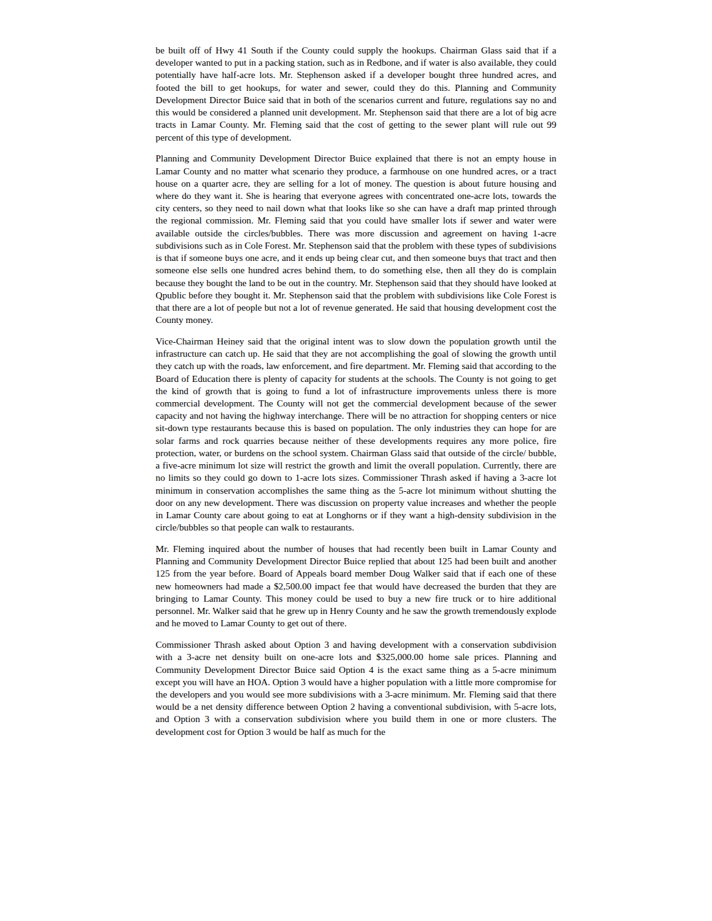be built off of Hwy 41 South if the County could supply the hookups. Chairman Glass said that if a developer wanted to put in a packing station, such as in Redbone, and if water is also available, they could potentially have half-acre lots. Mr. Stephenson asked if a developer bought three hundred acres, and footed the bill to get hookups, for water and sewer, could they do this. Planning and Community Development Director Buice said that in both of the scenarios current and future, regulations say no and this would be considered a planned unit development. Mr. Stephenson said that there are a lot of big acre tracts in Lamar County. Mr. Fleming said that the cost of getting to the sewer plant will rule out 99 percent of this type of development.
Planning and Community Development Director Buice explained that there is not an empty house in Lamar County and no matter what scenario they produce, a farmhouse on one hundred acres, or a tract house on a quarter acre, they are selling for a lot of money. The question is about future housing and where do they want it. She is hearing that everyone agrees with concentrated one-acre lots, towards the city centers, so they need to nail down what that looks like so she can have a draft map printed through the regional commission. Mr. Fleming said that you could have smaller lots if sewer and water were available outside the circles/bubbles. There was more discussion and agreement on having 1-acre subdivisions such as in Cole Forest. Mr. Stephenson said that the problem with these types of subdivisions is that if someone buys one acre, and it ends up being clear cut, and then someone buys that tract and then someone else sells one hundred acres behind them, to do something else, then all they do is complain because they bought the land to be out in the country. Mr. Stephenson said that they should have looked at Qpublic before they bought it. Mr. Stephenson said that the problem with subdivisions like Cole Forest is that there are a lot of people but not a lot of revenue generated. He said that housing development cost the County money.
Vice-Chairman Heiney said that the original intent was to slow down the population growth until the infrastructure can catch up. He said that they are not accomplishing the goal of slowing the growth until they catch up with the roads, law enforcement, and fire department. Mr. Fleming said that according to the Board of Education there is plenty of capacity for students at the schools. The County is not going to get the kind of growth that is going to fund a lot of infrastructure improvements unless there is more commercial development. The County will not get the commercial development because of the sewer capacity and not having the highway interchange. There will be no attraction for shopping centers or nice sit-down type restaurants because this is based on population. The only industries they can hope for are solar farms and rock quarries because neither of these developments requires any more police, fire protection, water, or burdens on the school system. Chairman Glass said that outside of the circle/ bubble, a five-acre minimum lot size will restrict the growth and limit the overall population. Currently, there are no limits so they could go down to 1-acre lots sizes. Commissioner Thrash asked if having a 3-acre lot minimum in conservation accomplishes the same thing as the 5-acre lot minimum without shutting the door on any new development. There was discussion on property value increases and whether the people in Lamar County care about going to eat at Longhorns or if they want a high-density subdivision in the circle/bubbles so that people can walk to restaurants.
Mr. Fleming inquired about the number of houses that had recently been built in Lamar County and Planning and Community Development Director Buice replied that about 125 had been built and another 125 from the year before. Board of Appeals board member Doug Walker said that if each one of these new homeowners had made a $2,500.00 impact fee that would have decreased the burden that they are bringing to Lamar County. This money could be used to buy a new fire truck or to hire additional personnel. Mr. Walker said that he grew up in Henry County and he saw the growth tremendously explode and he moved to Lamar County to get out of there.
Commissioner Thrash asked about Option 3 and having development with a conservation subdivision with a 3-acre net density built on one-acre lots and $325,000.00 home sale prices. Planning and Community Development Director Buice said Option 4 is the exact same thing as a 5-acre minimum except you will have an HOA. Option 3 would have a higher population with a little more compromise for the developers and you would see more subdivisions with a 3-acre minimum. Mr. Fleming said that there would be a net density difference between Option 2 having a conventional subdivision, with 5-acre lots, and Option 3 with a conservation subdivision where you build them in one or more clusters. The development cost for Option 3 would be half as much for the